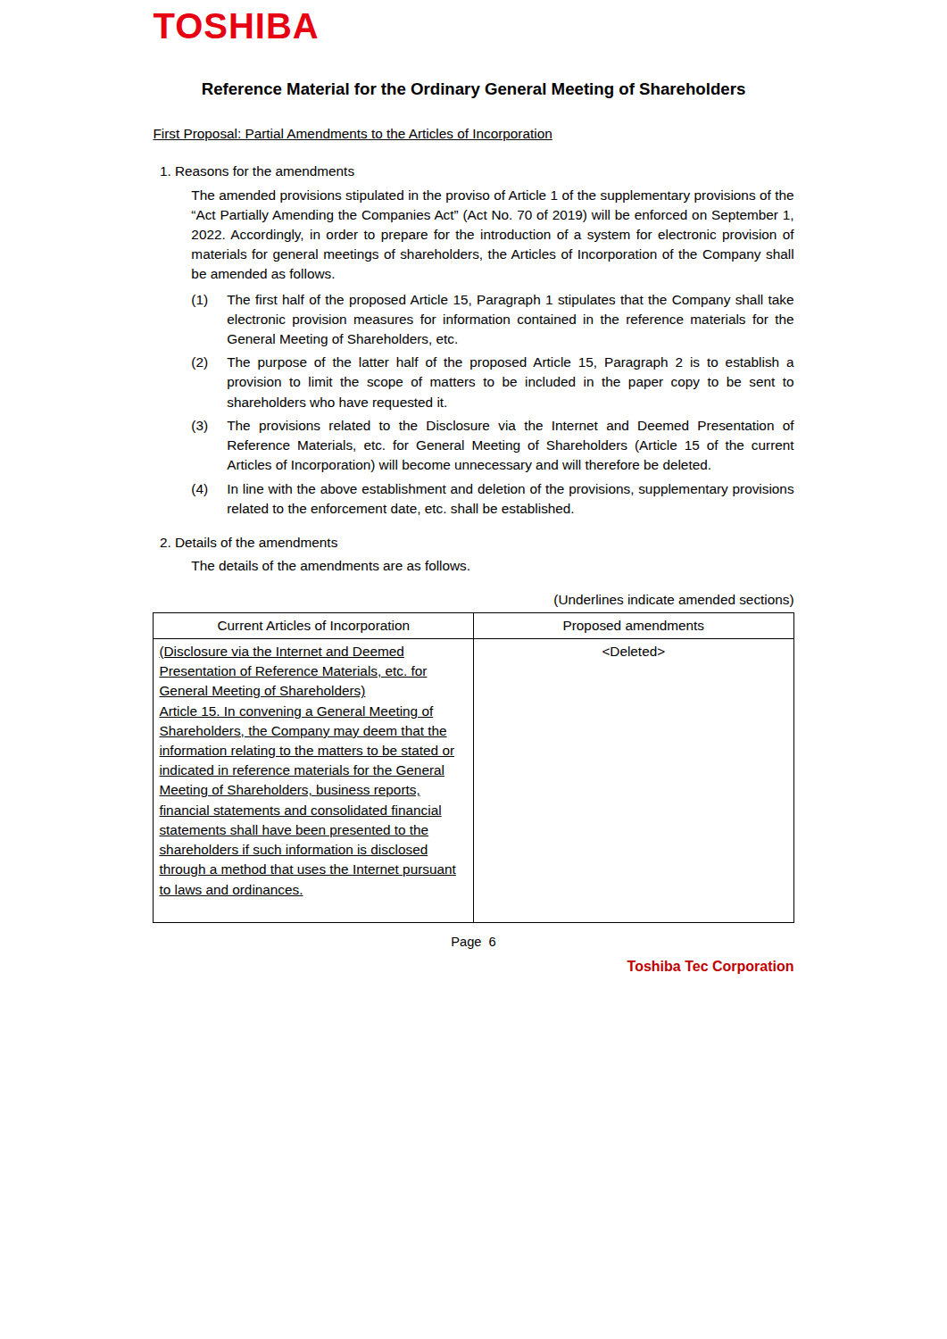TOSHIBA
Reference Material for the Ordinary General Meeting of Shareholders
First Proposal: Partial Amendments to the Articles of Incorporation
Reasons for the amendments
The amended provisions stipulated in the proviso of Article 1 of the supplementary provisions of the “Act Partially Amending the Companies Act” (Act No. 70 of 2019) will be enforced on September 1, 2022. Accordingly, in order to prepare for the introduction of a system for electronic provision of materials for general meetings of shareholders, the Articles of Incorporation of the Company shall be amended as follows.
(1) The first half of the proposed Article 15, Paragraph 1 stipulates that the Company shall take electronic provision measures for information contained in the reference materials for the General Meeting of Shareholders, etc.
(2) The purpose of the latter half of the proposed Article 15, Paragraph 2 is to establish a provision to limit the scope of matters to be included in the paper copy to be sent to shareholders who have requested it.
(3) The provisions related to the Disclosure via the Internet and Deemed Presentation of Reference Materials, etc. for General Meeting of Shareholders (Article 15 of the current Articles of Incorporation) will become unnecessary and will therefore be deleted.
(4) In line with the above establishment and deletion of the provisions, supplementary provisions related to the enforcement date, etc. shall be established.
Details of the amendments
The details of the amendments are as follows.
(Underlines indicate amended sections)
| Current Articles of Incorporation | Proposed amendments |
| --- | --- |
| (Disclosure via the Internet and Deemed Presentation of Reference Materials, etc. for General Meeting of Shareholders) Article 15. In convening a General Meeting of Shareholders, the Company may deem that the information relating to the matters to be stated or indicated in reference materials for the General Meeting of Shareholders, business reports, financial statements and consolidated financial statements shall have been presented to the shareholders if such information is disclosed through a method that uses the Internet pursuant to laws and ordinances. | <Deleted> |
Page 6
Toshiba Tec Corporation